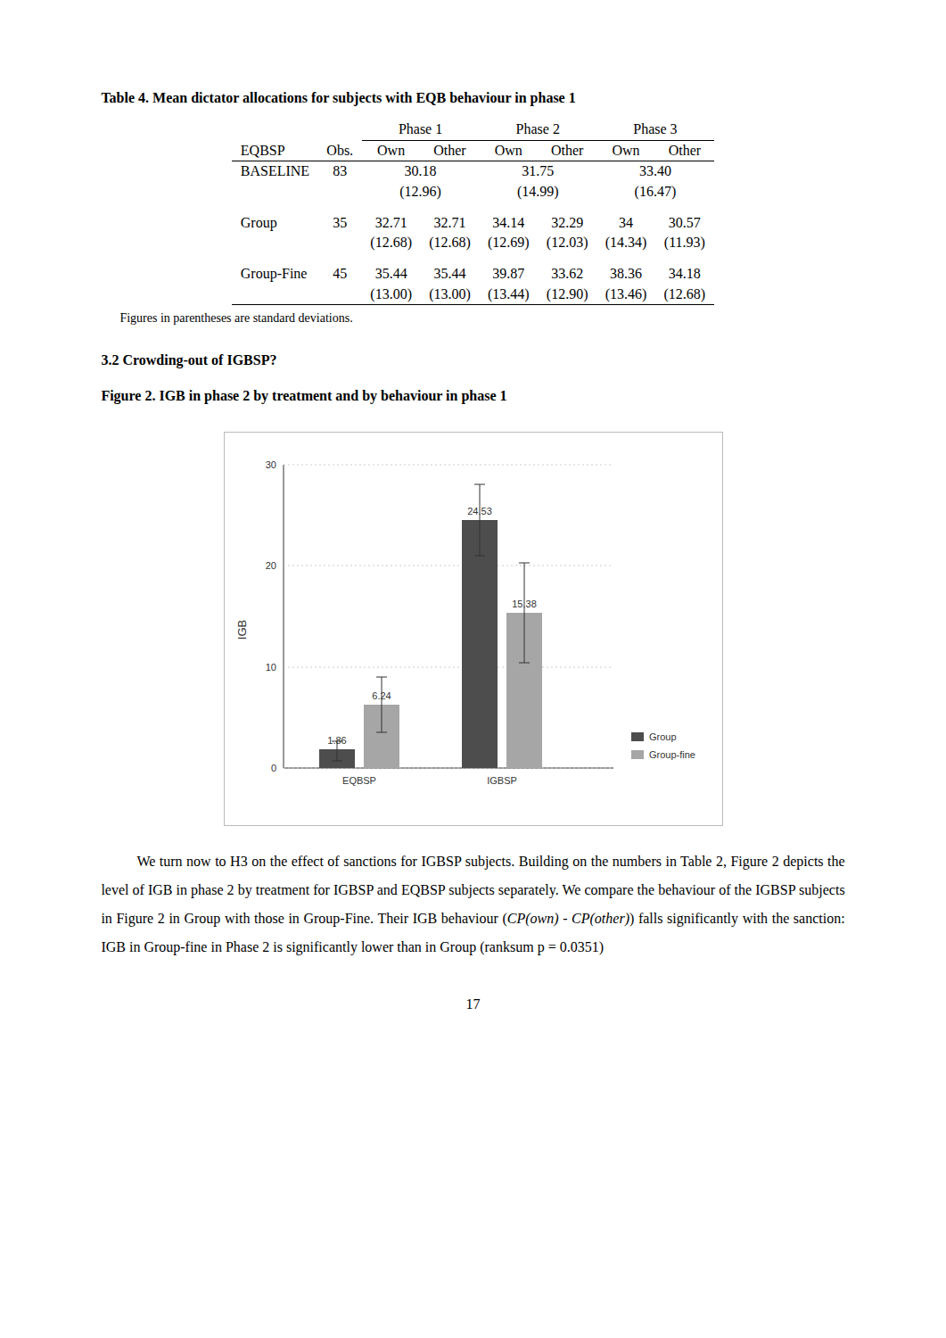Table 4. Mean dictator allocations for subjects with EQB behaviour in phase 1
| | | Phase 1 | Phase 2 | Phase 3 |
| EQBSP | Obs. | Own | Other | Own | Other | Own | Other |
| BASELINE | 83 | 30.18 | 31.75 | 33.40 |
| | | (12.96) | (14.99) | (16.47) |
| Group | 35 | 32.71 | 32.71 | 34.14 | 32.29 | 34 | 30.57 |
| | | (12.68) | (12.68) | (12.69) | (12.03) | (14.34) | (11.93) |
| Group-Fine | 45 | 35.44 | 35.44 | 39.87 | 33.62 | 38.36 | 34.18 |
| | | (13.00) | (13.00) | (13.44) | (12.90) | (13.46) | (12.68) |
Figures in parentheses are standard deviations.
3.2 Crowding-out of IGBSP?
Figure 2. IGB in phase 2 by treatment and by behaviour in phase 1
IGB 0 10 20 30 1.86 6.24 24.53 15.38 EQBSP IGBSP Group Group-fine
We turn now to H3 on the effect of sanctions for IGBSP subjects. Building on the numbers in Table 2, Figure 2 depicts the level of IGB in phase 2 by treatment for IGBSP and EQBSP subjects separately. We compare the behaviour of the IGBSP subjects in Figure 2 in Group with those in Group-Fine. Their IGB behaviour (CP(own) - CP(other)) falls significantly with the sanction: IGB in Group-fine in Phase 2 is significantly lower than in Group (ranksum p = 0.0351)
17